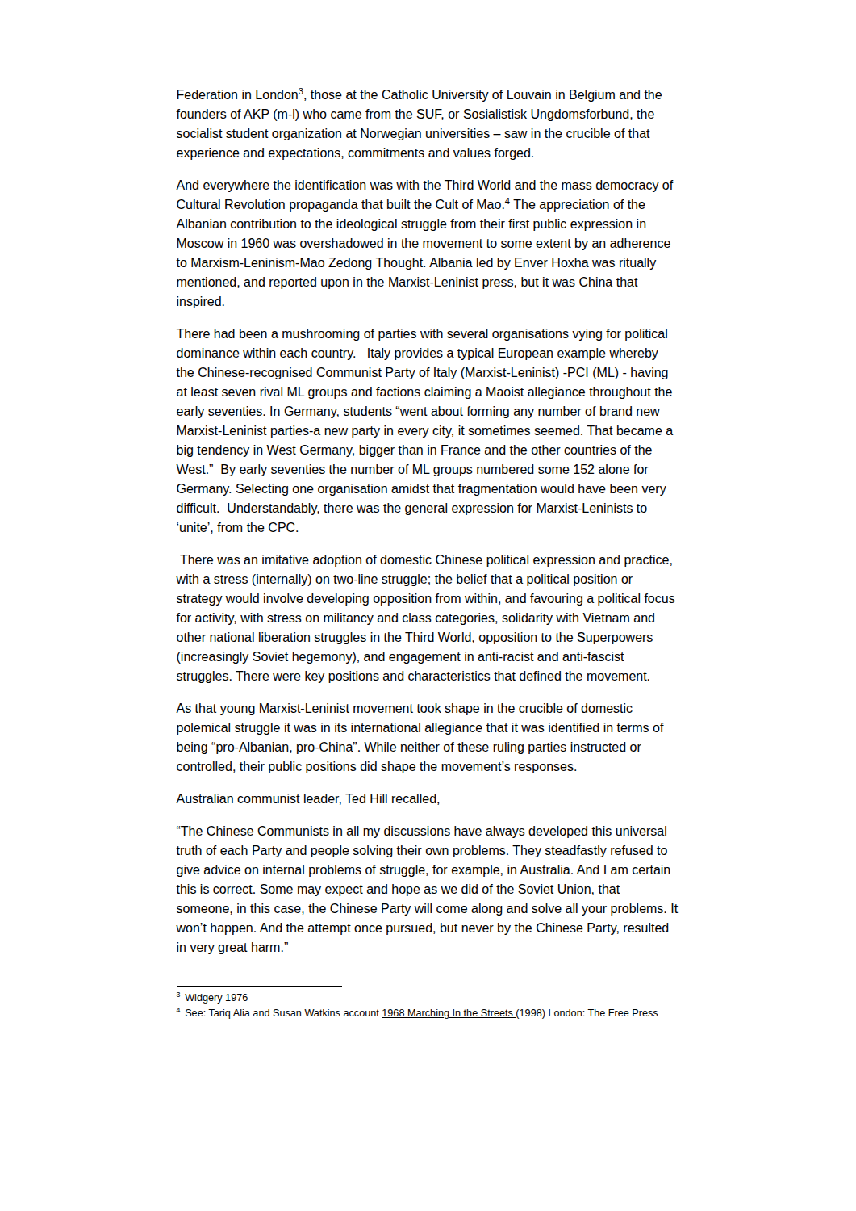Federation in London3, those at the Catholic University of Louvain in Belgium and the founders of AKP (m-l) who came from the SUF, or Sosialistisk Ungdomsforbund, the socialist student organization at Norwegian universities – saw in the crucible of that experience and expectations, commitments and values forged.
And everywhere the identification was with the Third World and the mass democracy of Cultural Revolution propaganda that built the Cult of Mao.4 The appreciation of the Albanian contribution to the ideological struggle from their first public expression in Moscow in 1960 was overshadowed in the movement to some extent by an adherence to Marxism-Leninism-Mao Zedong Thought. Albania led by Enver Hoxha was ritually mentioned, and reported upon in the Marxist-Leninist press, but it was China that inspired.
There had been a mushrooming of parties with several organisations vying for political dominance within each country. Italy provides a typical European example whereby the Chinese-recognised Communist Party of Italy (Marxist-Leninist) -PCI (ML) - having at least seven rival ML groups and factions claiming a Maoist allegiance throughout the early seventies. In Germany, students “went about forming any number of brand new Marxist-Leninist parties-a new party in every city, it sometimes seemed. That became a big tendency in West Germany, bigger than in France and the other countries of the West.” By early seventies the number of ML groups numbered some 152 alone for Germany. Selecting one organisation amidst that fragmentation would have been very difficult. Understandably, there was the general expression for Marxist-Leninists to ‘unite’, from the CPC.
There was an imitative adoption of domestic Chinese political expression and practice, with a stress (internally) on two-line struggle; the belief that a political position or strategy would involve developing opposition from within, and favouring a political focus for activity, with stress on militancy and class categories, solidarity with Vietnam and other national liberation struggles in the Third World, opposition to the Superpowers (increasingly Soviet hegemony), and engagement in anti-racist and anti-fascist struggles. There were key positions and characteristics that defined the movement.
As that young Marxist-Leninist movement took shape in the crucible of domestic polemical struggle it was in its international allegiance that it was identified in terms of being “pro-Albanian, pro-China”. While neither of these ruling parties instructed or controlled, their public positions did shape the movement’s responses.
Australian communist leader, Ted Hill recalled,
“The Chinese Communists in all my discussions have always developed this universal truth of each Party and people solving their own problems. They steadfastly refused to give advice on internal problems of struggle, for example, in Australia. And I am certain this is correct. Some may expect and hope as we did of the Soviet Union, that someone, in this case, the Chinese Party will come along and solve all your problems. It won’t happen. And the attempt once pursued, but never by the Chinese Party, resulted in very great harm.”
3 Widgery 1976
4 See: Tariq Alia and Susan Watkins account 1968 Marching In the Streets (1998) London: The Free Press